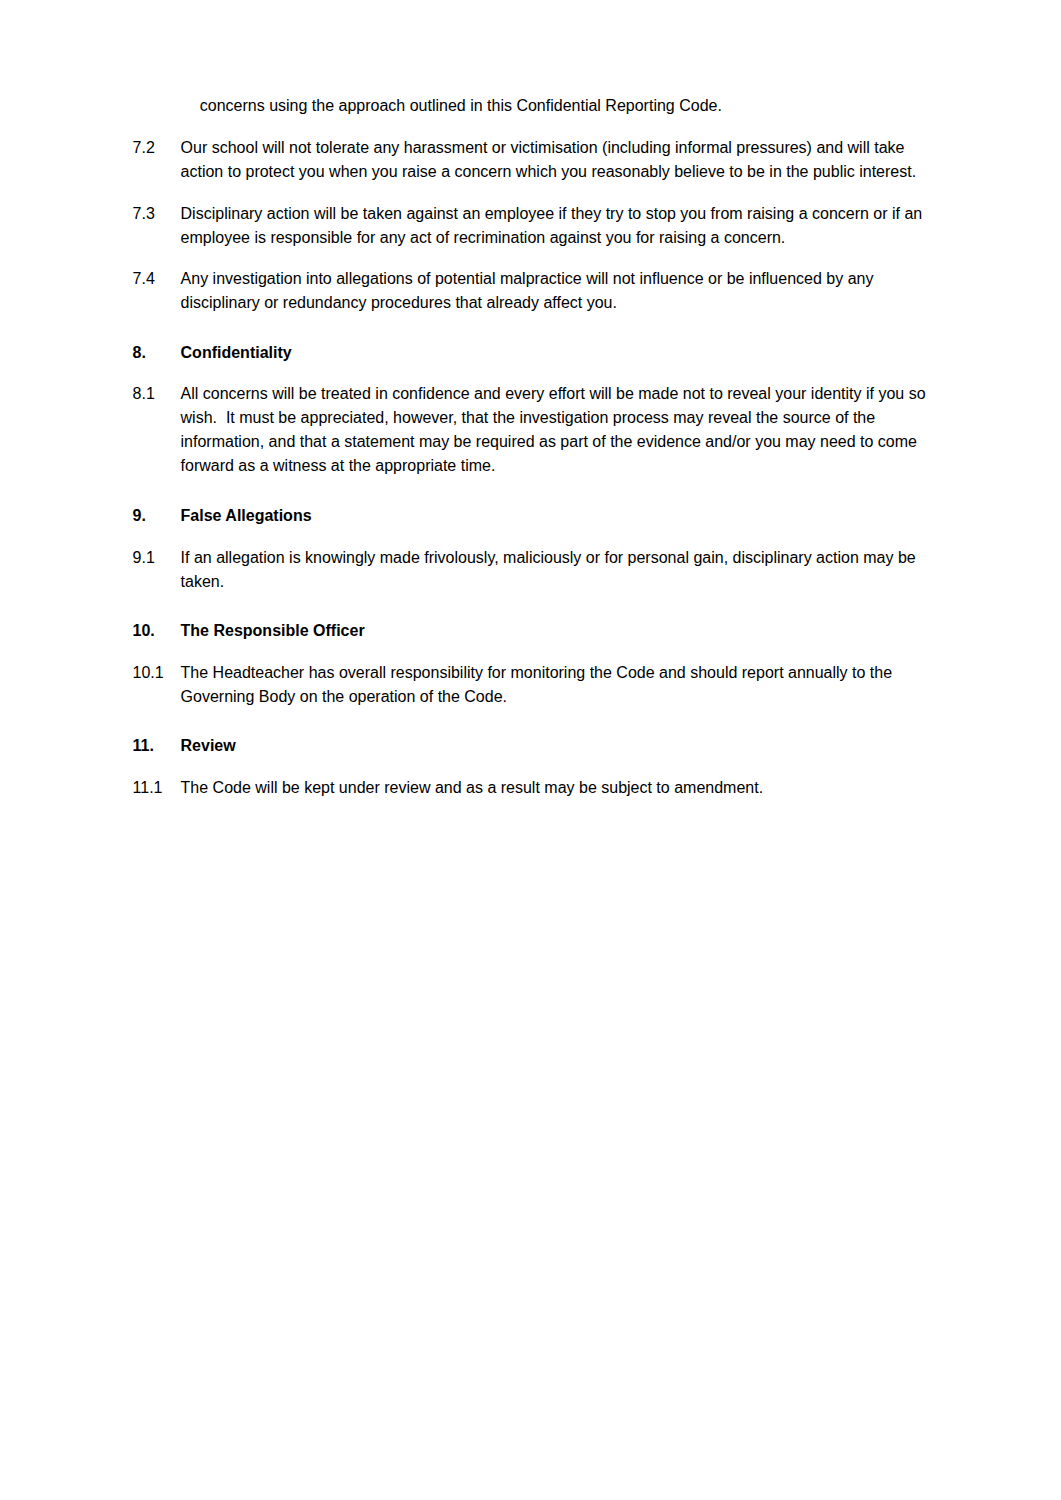concerns using the approach outlined in this Confidential Reporting Code.
7.2
Our school will not tolerate any harassment or victimisation (including informal pressures) and will take action to protect you when you raise a concern which you reasonably believe to be in the public interest.
7.3
Disciplinary action will be taken against an employee if they try to stop you from raising a concern or if an employee is responsible for any act of recrimination against you for raising a concern.
7.4
Any investigation into allegations of potential malpractice will not influence or be influenced by any disciplinary or redundancy procedures that already affect you.
8. Confidentiality
8.1
All concerns will be treated in confidence and every effort will be made not to reveal your identity if you so wish. It must be appreciated, however, that the investigation process may reveal the source of the information, and that a statement may be required as part of the evidence and/or you may need to come forward as a witness at the appropriate time.
9. False Allegations
9.1
If an allegation is knowingly made frivolously, maliciously or for personal gain, disciplinary action may be taken.
10. The Responsible Officer
10.1
The Headteacher has overall responsibility for monitoring the Code and should report annually to the Governing Body on the operation of the Code.
11. Review
11.1
The Code will be kept under review and as a result may be subject to amendment.